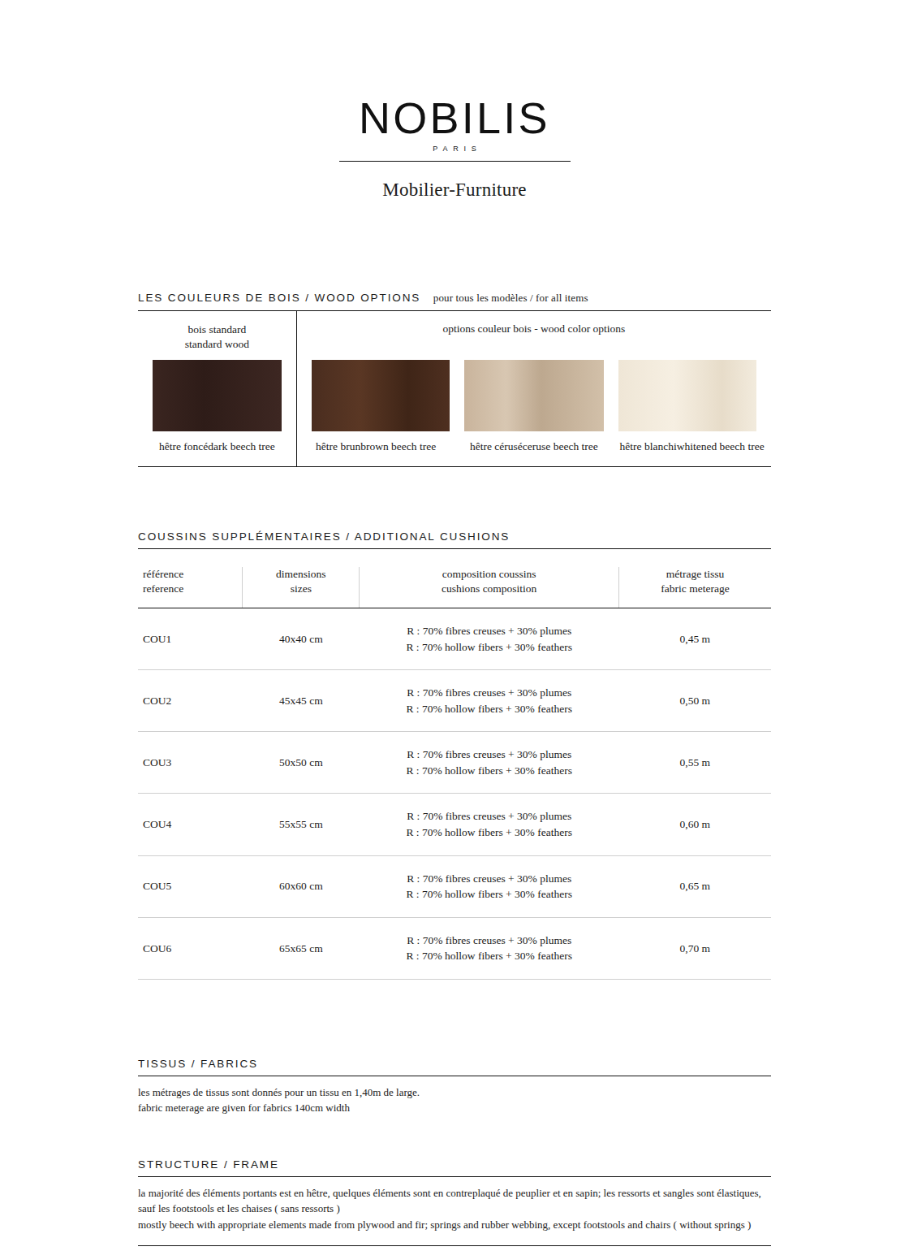NOBILIS
PARIS
Mobilier-Furniture
LES COULEURS DE BOIS / WOOD OPTIONS pour tous les modèles / for all items
| bois standard standard wood | options couleur bois - wood color options |
| hêtre foncé dark beech tree | / hêtre brun brown beech tree / hêtre cérusé ceruse beech tree / hêtre blanchi whitened beech tree / |
COUSSINS SUPPLÉMENTAIRES / ADDITIONAL CUSHIONS
| référence reference | dimensions sizes | composition coussins cushions composition | métrage tissu fabric meterage |
| --- | --- | --- | --- |
| COU1 | 40x40 cm | R : 70% fibres creuses + 30% plumes R : 70% hollow fibers + 30% feathers | 0,45 m |
| COU2 | 45x45 cm | R : 70% fibres creuses + 30% plumes R : 70% hollow fibers + 30% feathers | 0,50 m |
| COU3 | 50x50 cm | R : 70% fibres creuses + 30% plumes R : 70% hollow fibers + 30% feathers | 0,55 m |
| COU4 | 55x55 cm | R : 70% fibres creuses + 30% plumes R : 70% hollow fibers + 30% feathers | 0,60 m |
| COU5 | 60x60 cm | R : 70% fibres creuses + 30% plumes R : 70% hollow fibers + 30% feathers | 0,65 m |
| COU6 | 65x65 cm | R : 70% fibres creuses + 30% plumes R : 70% hollow fibers + 30% feathers | 0,70 m |
TISSUS / FABRICS
les métrages de tissus sont donnés pour un tissu en 1,40m de large. fabric meterage are given for fabrics 140cm width
STRUCTURE / FRAME
la majorité des éléments portants est en hêtre, quelques éléments sont en contreplaqué de peuplier et en sapin; les ressorts et sangles sont élastiques, sauf les footstools et les chaises ( sans ressorts ) mostly beech with appropriate elements made from plywood and fir; springs and rubber webbing, except footstools and chairs ( without springs )